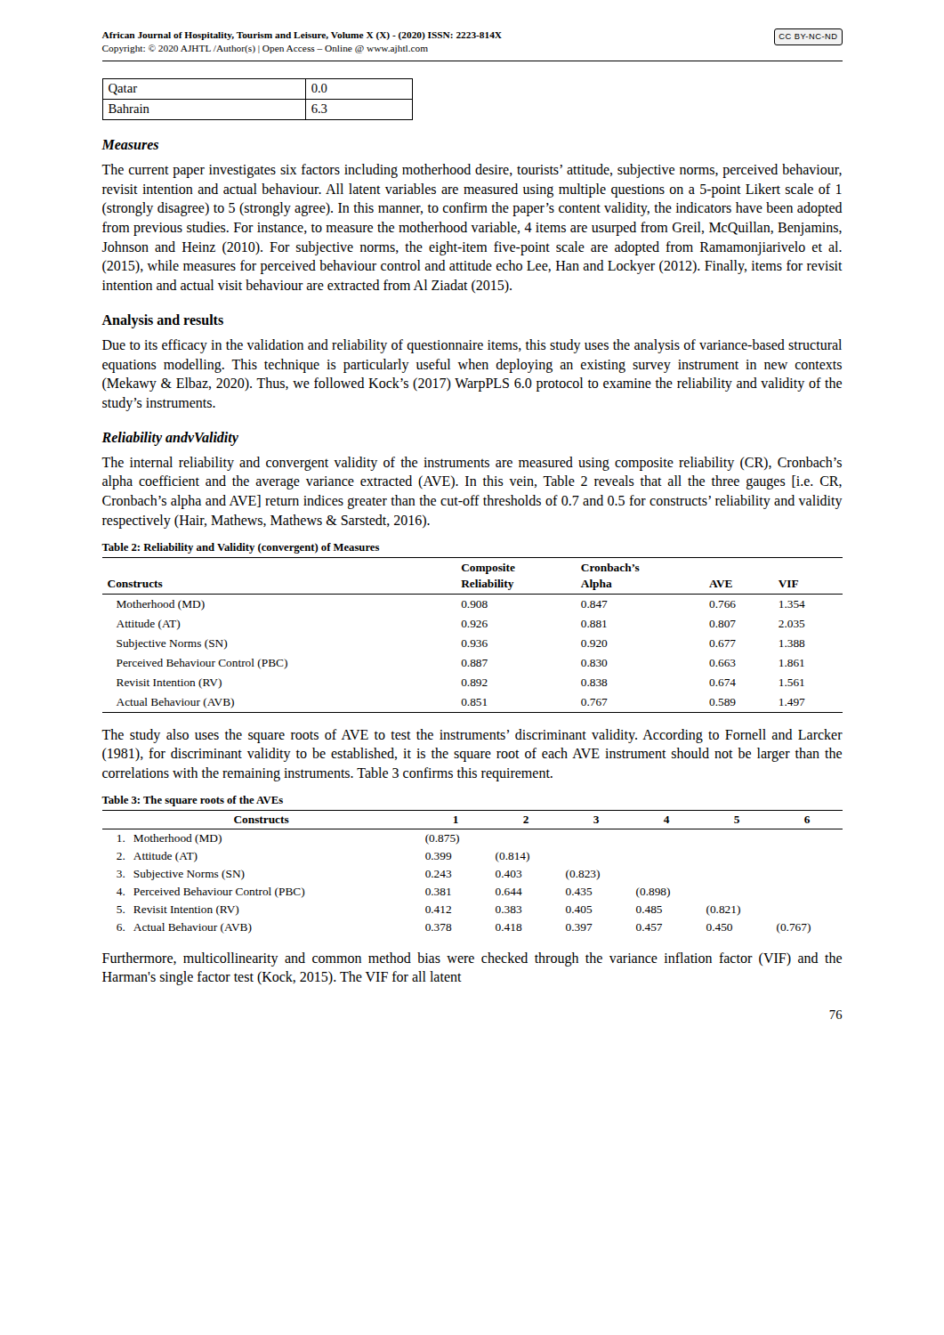African Journal of Hospitality, Tourism and Leisure, Volume X (X) - (2020) ISSN: 2223-814X
Copyright: © 2020 AJHTL /Author(s) | Open Access – Online @ www.ajhtl.com
CC BY-NC-ND
| Qatar | 0.0 |
| Bahrain | 6.3 |
Measures
The current paper investigates six factors including motherhood desire, tourists’ attitude, subjective norms, perceived behaviour, revisit intention and actual behaviour. All latent variables are measured using multiple questions on a 5-point Likert scale of 1 (strongly disagree) to 5 (strongly agree). In this manner, to confirm the paper’s content validity, the indicators have been adopted from previous studies. For instance, to measure the motherhood variable, 4 items are usurped from Greil, McQuillan, Benjamins, Johnson and Heinz (2010). For subjective norms, the eight-item five-point scale are adopted from Ramamonjiarivelo et al. (2015), while measures for perceived behaviour control and attitude echo Lee, Han and Lockyer (2012). Finally, items for revisit intention and actual visit behaviour are extracted from Al Ziadat (2015).
Analysis and results
Due to its efficacy in the validation and reliability of questionnaire items, this study uses the analysis of variance-based structural equations modelling. This technique is particularly useful when deploying an existing survey instrument in new contexts (Mekawy & Elbaz, 2020). Thus, we followed Kock’s (2017) WarpPLS 6.0 protocol to examine the reliability and validity of the study’s instruments.
Reliability andvValidity
The internal reliability and convergent validity of the instruments are measured using composite reliability (CR), Cronbach’s alpha coefficient and the average variance extracted (AVE). In this vein, Table 2 reveals that all the three gauges [i.e. CR, Cronbach’s alpha and AVE] return indices greater than the cut-off thresholds of 0.7 and 0.5 for constructs’ reliability and validity respectively (Hair, Mathews, Mathews & Sarstedt, 2016).
Table 2: Reliability and Validity (convergent) of Measures
| Constructs | Composite Reliability | Cronbach’s Alpha | AVE | VIF |
| --- | --- | --- | --- | --- |
| Motherhood (MD) | 0.908 | 0.847 | 0.766 | 1.354 |
| Attitude (AT) | 0.926 | 0.881 | 0.807 | 2.035 |
| Subjective Norms (SN) | 0.936 | 0.920 | 0.677 | 1.388 |
| Perceived Behaviour Control (PBC) | 0.887 | 0.830 | 0.663 | 1.861 |
| Revisit Intention (RV) | 0.892 | 0.838 | 0.674 | 1.561 |
| Actual Behaviour (AVB) | 0.851 | 0.767 | 0.589 | 1.497 |
The study also uses the square roots of AVE to test the instruments’ discriminant validity. According to Fornell and Larcker (1981), for discriminant validity to be established, it is the square root of each AVE instrument should not be larger than the correlations with the remaining instruments. Table 3 confirms this requirement.
Table 3: The square roots of the AVEs
| Constructs | 1 | 2 | 3 | 4 | 5 | 6 |
| --- | --- | --- | --- | --- | --- | --- |
| 1. | Motherhood (MD) | (0.875) | | | | | |
| 2. | Attitude (AT) | 0.399 | (0.814) | | | | |
| 3. | Subjective Norms (SN) | 0.243 | 0.403 | (0.823) | | | |
| 4. | Perceived Behaviour Control (PBC) | 0.381 | 0.644 | 0.435 | (0.898) | | |
| 5. | Revisit Intention (RV) | 0.412 | 0.383 | 0.405 | 0.485 | (0.821) | |
| 6. | Actual Behaviour (AVB) | 0.378 | 0.418 | 0.397 | 0.457 | 0.450 | (0.767) |
Furthermore, multicollinearity and common method bias were checked through the variance inflation factor (VIF) and the Harman's single factor test (Kock, 2015). The VIF for all latent
76